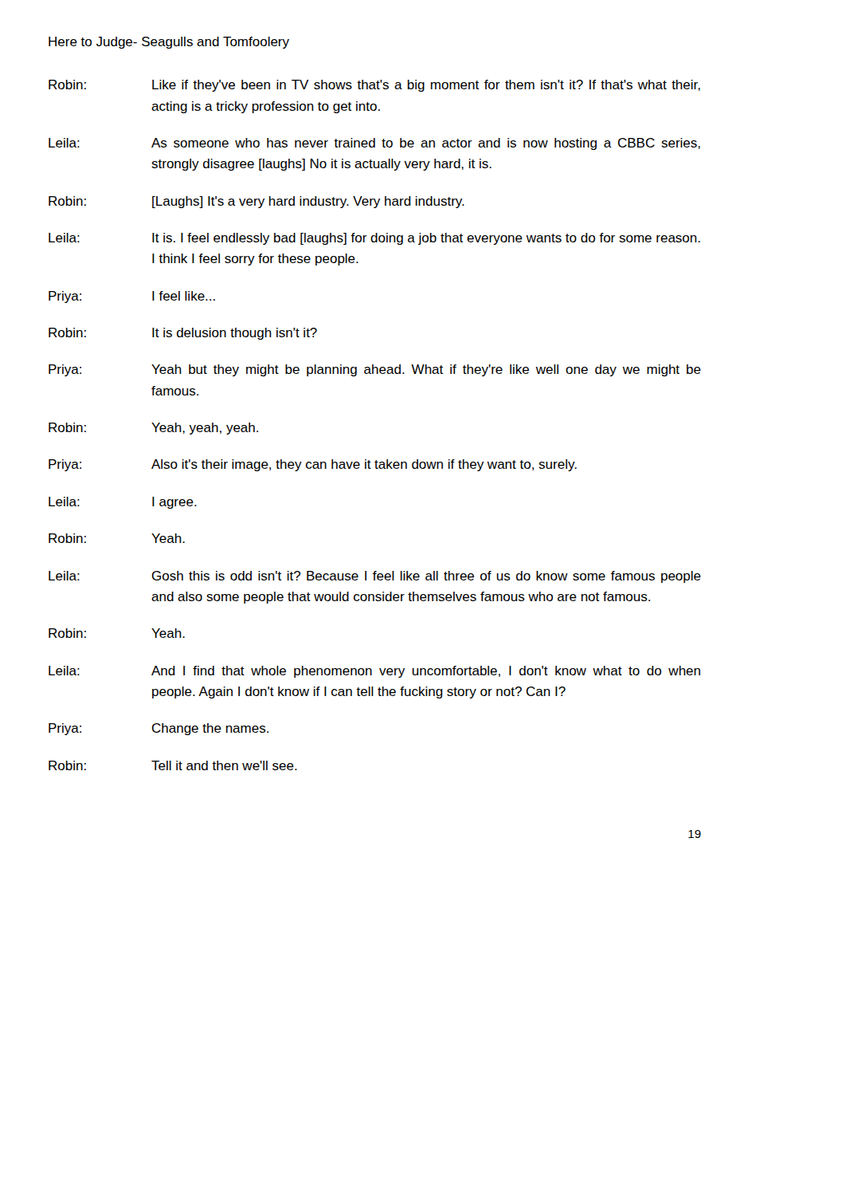Here to Judge- Seagulls and Tomfoolery
Robin:
Like if they've been in TV shows that's a big moment for them isn't it? If that's what their, acting is a tricky profession to get into.
Leila:
As someone who has never trained to be an actor and is now hosting a CBBC series, strongly disagree [laughs] No it is actually very hard, it is.
Robin:
[Laughs] It's a very hard industry. Very hard industry.
Leila:
It is. I feel endlessly bad [laughs] for doing a job that everyone wants to do for some reason. I think I feel sorry for these people.
Priya:
I feel like...
Robin:
It is delusion though isn't it?
Priya:
Yeah but they might be planning ahead. What if they're like well one day we might be famous.
Robin:
Yeah, yeah, yeah.
Priya:
Also it's their image, they can have it taken down if they want to, surely.
Leila:
I agree.
Robin:
Yeah.
Leila:
Gosh this is odd isn't it? Because I feel like all three of us do know some famous people and also some people that would consider themselves famous who are not famous.
Robin:
Yeah.
Leila:
And I find that whole phenomenon very uncomfortable, I don't know what to do when people. Again I don't know if I can tell the fucking story or not? Can I?
Priya:
Change the names.
Robin:
Tell it and then we'll see.
19